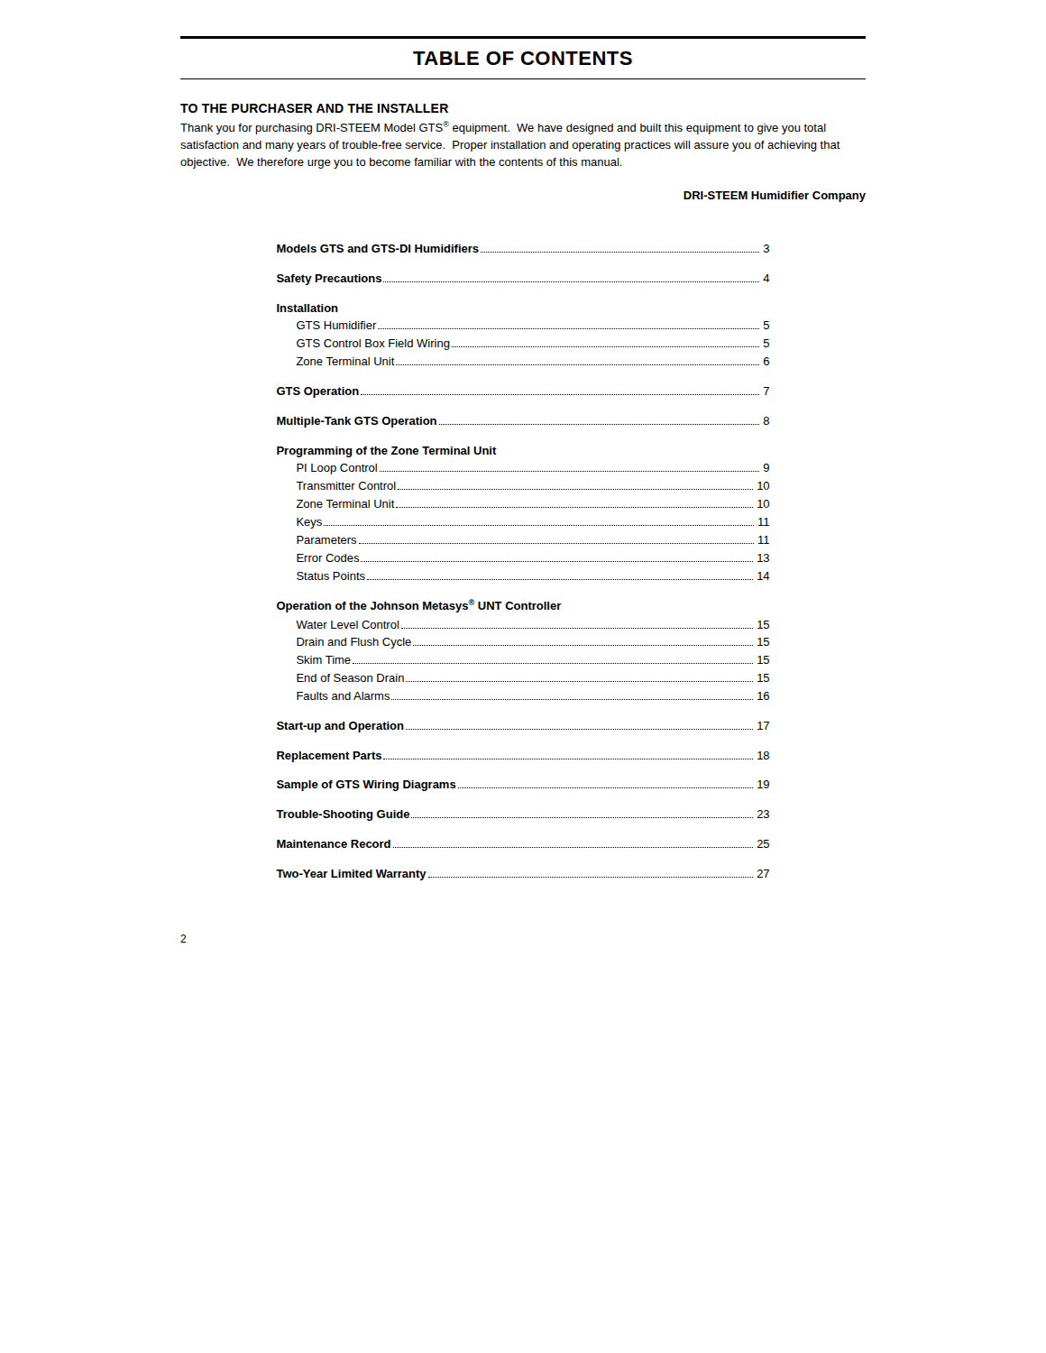TABLE OF CONTENTS
TO THE PURCHASER AND THE INSTALLER
Thank you for purchasing DRI-STEEM Model GTS® equipment. We have designed and built this equipment to give you total satisfaction and many years of trouble-free service. Proper installation and operating practices will assure you of achieving that objective. We therefore urge you to become familiar with the contents of this manual.
DRI-STEEM Humidifier Company
Models GTS and GTS-DI Humidifiers 3
Safety Precautions 4
Installation
GTS Humidifier 5
GTS Control Box Field Wiring 5
Zone Terminal Unit 6
GTS Operation 7
Multiple-Tank GTS Operation 8
Programming of the Zone Terminal Unit
PI Loop Control 9
Transmitter Control 10
Zone Terminal Unit 10
Keys 11
Parameters 11
Error Codes 13
Status Points 14
Operation of the Johnson Metasys® UNT Controller
Water Level Control 15
Drain and Flush Cycle 15
Skim Time 15
End of Season Drain 15
Faults and Alarms 16
Start-up and Operation 17
Replacement Parts 18
Sample of GTS Wiring Diagrams 19
Trouble-Shooting Guide 23
Maintenance Record 25
Two-Year Limited Warranty 27
2